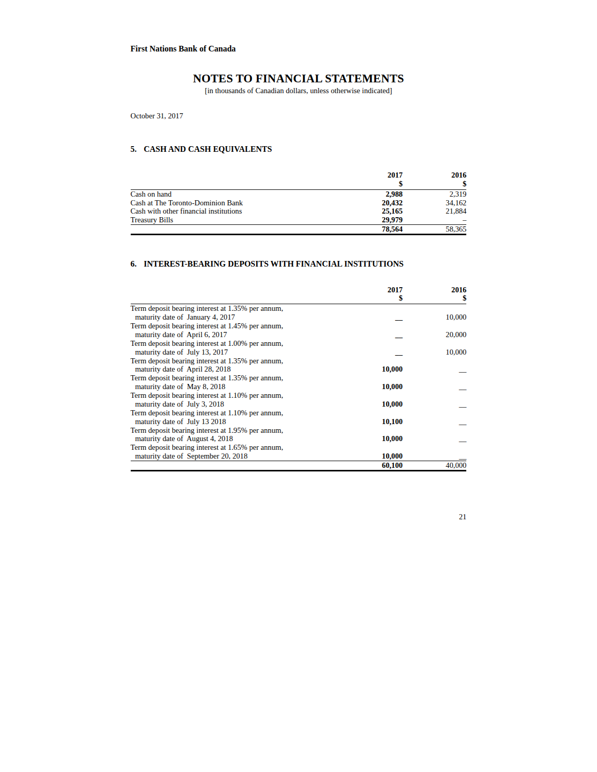First Nations Bank of Canada
NOTES TO FINANCIAL STATEMENTS
[in thousands of Canadian dollars, unless otherwise indicated]
October 31, 2017
5. CASH AND CASH EQUIVALENTS
| | 2017 | 2016 |
| | $ | $ |
| Cash on hand | 2,988 | 2,319 |
| Cash at The Toronto-Dominion Bank | 20,432 | 34,162 |
| Cash with other financial institutions | 25,165 | 21,884 |
| Treasury Bills | 29,979 | – |
| | 78,564 | 58,365 |
6. INTEREST-BEARING DEPOSITS WITH FINANCIAL INSTITUTIONS
| | 2017 | 2016 |
| | $ | $ |
| Term deposit bearing interest at 1.35% per annum, maturity date of January 4, 2017 | __ | 10,000 |
| Term deposit bearing interest at 1.45% per annum, maturity date of April 6, 2017 | __ | 20,000 |
| Term deposit bearing interest at 1.00% per annum, maturity date of July 13, 2017 | __ | 10,000 |
| Term deposit bearing interest at 1.35% per annum, maturity date of April 28, 2018 | 10,000 | __ |
| Term deposit bearing interest at 1.35% per annum, maturity date of May 8, 2018 | 10,000 | __ |
| Term deposit bearing interest at 1.10% per annum, maturity date of July 3, 2018 | 10,000 | __ |
| Term deposit bearing interest at 1.10% per annum, maturity date of July 13 2018 | 10,100 | __ |
| Term deposit bearing interest at 1.95% per annum, maturity date of August 4, 2018 | 10,000 | __ |
| Term deposit bearing interest at 1.65% per annum, maturity date of September 20, 2018 | 10,000 | __ |
| | 60,100 | 40,000 |
21